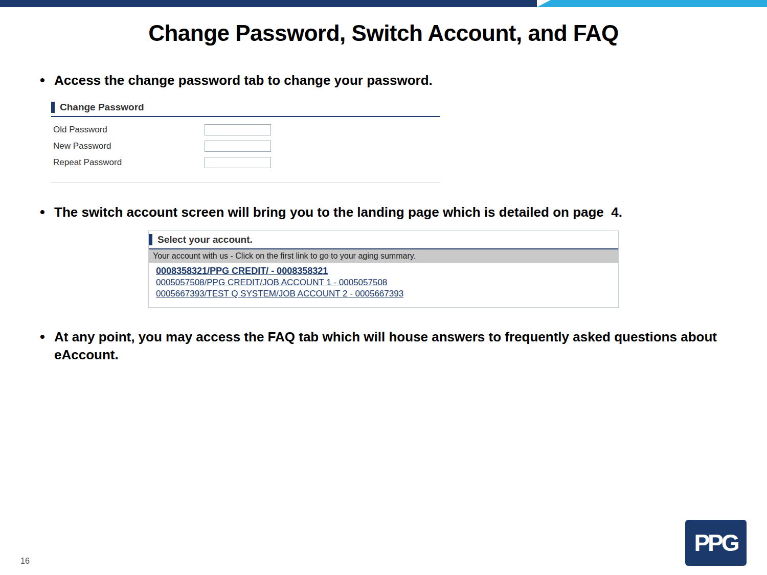Change Password, Switch Account, and FAQ
Access the change password tab to change your password.
Change Password
Old Password
New Password
Repeat Password
The switch account screen will bring you to the landing page which is detailed on page 4.
Select your account.
Your account with us - Click on the first link to go to your aging summary.
0008358321/PPG CREDIT/ - 0008358321 0005057508/PPG CREDIT/JOB ACCOUNT 1 - 0005057508 0005667393/TEST Q SYSTEM/JOB ACCOUNT 2 - 0005667393
At any point, you may access the FAQ tab which will house answers to frequently asked questions about eAccount.
16
PPG